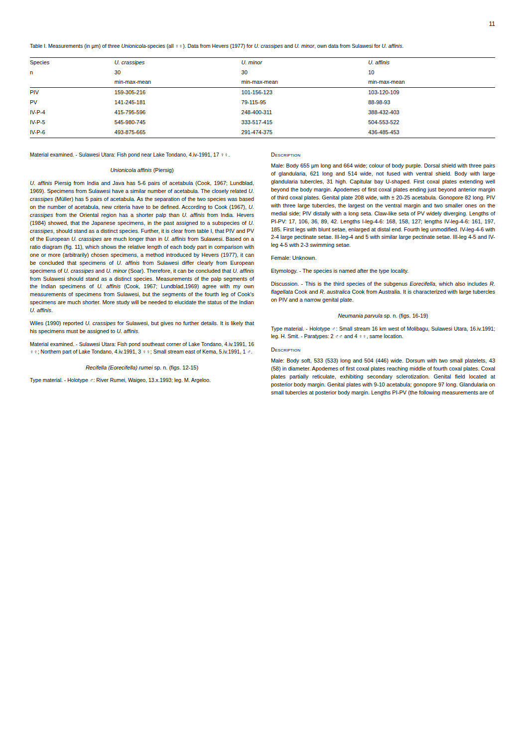11
Table I. Measurements (in µm) of three Unionicola-species (all ♀♀). Data from Hevers (1977) for U. crassipes and U. minor, own data from Sulawesi for U. affinis.
| Species | U. crassipes | U. minor | U. affinis |
| --- | --- | --- | --- |
| n | 30 | 30 | 10 |
| | min-max-mean | min-max-mean | min-max-mean |
| PIV | 159-305-216 | 101-156-123 | 103-120-109 |
| PV | 141-245-181 | 79-115-95 | 88-98-93 |
| IV-P-4 | 415-795-596 | 248-400-311 | 388-432-403 |
| IV-P-5 | 545-980-745 | 333-517-415 | 504-553-522 |
| IV-P-6 | 493-875-665 | 291-474-375 | 436-485-453 |
Material examined. - Sulawesi Utara: Fish pond near Lake Tondano, 4.iv-1991, 17 ♀♀.
Unionicola affinis (Piersig)
U. affinis Piersig from India and Java has 5-6 pairs of acetabula (Cook, 1967; Lundblad, 1969). Specimens from Sulawesi have a similar number of acetabula. The closely related U. crassipes (Müller) has 5 pairs of acetabula. As the separation of the two species was based on the number of acetabula, new criteria have to be defined. According to Cook (1967), U. crassipes from the Oriental region has a shorter palp than U. affinis from India. Hevers (1984) showed, that the Japanese specimens, in the past assigned to a subspecies of U. crassipes, should stand as a distinct species. Further, it is clear from table I, that PIV and PV of the European U. crassipes are much longer than in U. affinis from Sulawesi. Based on a ratio diagram (fig. 11), which shows the relative length of each body part in comparison with one or more (arbitrarily) chosen specimens, a method introduced by Hevers (1977), it can be concluded that specimens of U. affinis from Sulawesi differ clearly from European specimens of U. crassipes and U. minor (Soar). Therefore, it can be concluded that U. affinis from Sulawesi should stand as a distinct species. Measurements of the palp segments of the Indian specimens of U. affinis (Cook, 1967; Lundblad,1969) agree with my own measurements of specimens from Sulawesi, but the segments of the fourth leg of Cook's specimens are much shorter. More study will be needed to elucidate the status of the Indian U. affinis.
Wiles (1990) reported U. crassipes for Sulawesi, but gives no further details. It is likely that his specimens must be assigned to U. affinis.
Material examined. - Sulawesi Utara: Fish pond southeast corner of Lake Tondano, 4.iv.1991, 16 ♀♀; Northern part of Lake Tondano, 4.iv.1991, 3 ♀♀; Small stream east of Kema, 5.iv.1991, 1 ♂.
Recifella (Eorecifella) rumei sp. n. (figs. 12-15)
Type material. - Holotype ♂: River Rumei, Waigeo, 13.x.1993; leg. M. Argeloo.
Description
Male: Body 655 µm long and 664 wide; colour of body purple. Dorsal shield with three pairs of glandularia, 621 long and 514 wide, not fused with ventral shield. Body with large glandularia tubercles, 31 high. Capitular bay U-shaped. First coxal plates extending well beyond the body margin. Apodemes of first coxal plates ending just beyond anterior margin of third coxal plates. Genital plate 208 wide, with ± 20-25 acetabula. Gonopore 82 long. PIV with three large tubercles, the largest on the ventral margin and two smaller ones on the medial side; PIV distally with a long seta. Claw-like seta of PV widely diverging. Lengths of PI-PV: 17, 106, 36, 89, 42. Lengths I-leg-4-6: 168, 158, 127; lengths IV-leg-4-6: 161, 197, 185. First legs with blunt setae, enlarged at distal end. Fourth leg unmodified. IV-leg-4-6 with 2-4 large pectinate setae. III-leg-4 and 5 with similar large pectinate setae. III-leg 4-5 and IV-leg 4-5 with 2-3 swimming setae.
Female: Unknown.
Etymology. - The species is named after the type locality.
Discussion. - This is the third species of the subgenus Eorecifella, which also includes R. flagellata Cook and R. australica Cook from Australia. It is characterized with large tubercles on PIV and a narrow genital plate.
Neumania parvula sp. n. (figs. 16-19)
Type material. - Holotype ♂: Small stream 16 km west of Molibagu, Sulawesi Utara, 16.iv.1991; leg. H. Smit. - Paratypes: 2 ♂♂ and 4 ♀♀, same location.
Description
Male: Body soft, 533 (533) long and 504 (446) wide. Dorsum with two small platelets, 43 (58) in diameter. Apodemes of first coxal plates reaching middle of fourth coxal plates. Coxal plates partially reticulate, exhibiting secondary sclerotization. Genital field located at posterior body margin. Genital plates with 9-10 acetabula; gonopore 97 long. Glandularia on small tubercles at posterior body margin. Lengths PI-PV (the following measurements are of